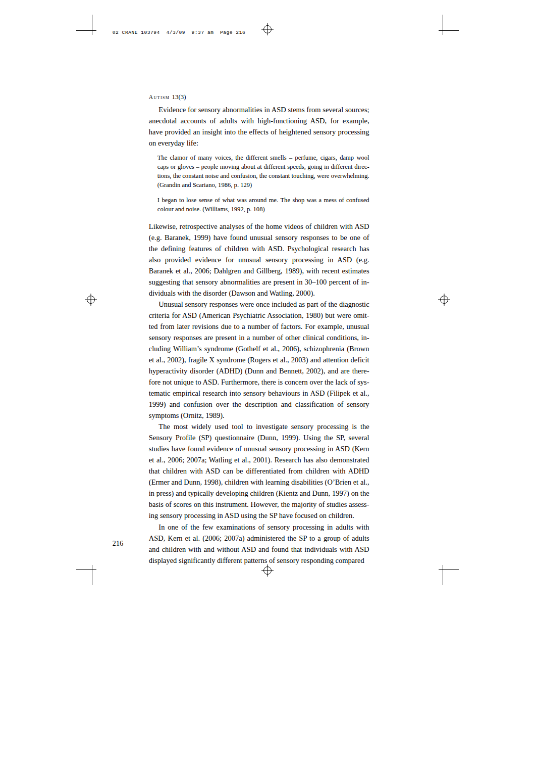02 CRANE 103794 4/3/09 9:37 am Page 216
Autism 13(3)
Evidence for sensory abnormalities in ASD stems from several sources; anecdotal accounts of adults with high-functioning ASD, for example, have provided an insight into the effects of heightened sensory processing on everyday life:
The clamor of many voices, the different smells – perfume, cigars, damp wool caps or gloves – people moving about at different speeds, going in different directions, the constant noise and confusion, the constant touching, were overwhelming. (Grandin and Scariano, 1986, p. 129)
I began to lose sense of what was around me. The shop was a mess of confused colour and noise. (Williams, 1992, p. 108)
Likewise, retrospective analyses of the home videos of children with ASD (e.g. Baranek, 1999) have found unusual sensory responses to be one of the defining features of children with ASD. Psychological research has also provided evidence for unusual sensory processing in ASD (e.g. Baranek et al., 2006; Dahlgren and Gillberg, 1989), with recent estimates suggesting that sensory abnormalities are present in 30–100 percent of individuals with the disorder (Dawson and Watling, 2000).
Unusual sensory responses were once included as part of the diagnostic criteria for ASD (American Psychiatric Association, 1980) but were omitted from later revisions due to a number of factors. For example, unusual sensory responses are present in a number of other clinical conditions, including William’s syndrome (Gothelf et al., 2006), schizophrenia (Brown et al., 2002), fragile X syndrome (Rogers et al., 2003) and attention deficit hyperactivity disorder (ADHD) (Dunn and Bennett, 2002), and are therefore not unique to ASD. Furthermore, there is concern over the lack of systematic empirical research into sensory behaviours in ASD (Filipek et al., 1999) and confusion over the description and classification of sensory symptoms (Ornitz, 1989).
The most widely used tool to investigate sensory processing is the Sensory Profile (SP) questionnaire (Dunn, 1999). Using the SP, several studies have found evidence of unusual sensory processing in ASD (Kern et al., 2006; 2007a; Watling et al., 2001). Research has also demonstrated that children with ASD can be differentiated from children with ADHD (Ermer and Dunn, 1998), children with learning disabilities (O’Brien et al., in press) and typically developing children (Kientz and Dunn, 1997) on the basis of scores on this instrument. However, the majority of studies assessing sensory processing in ASD using the SP have focused on children.
In one of the few examinations of sensory processing in adults with ASD, Kern et al. (2006; 2007a) administered the SP to a group of adults and children with and without ASD and found that individuals with ASD displayed significantly different patterns of sensory responding compared
216